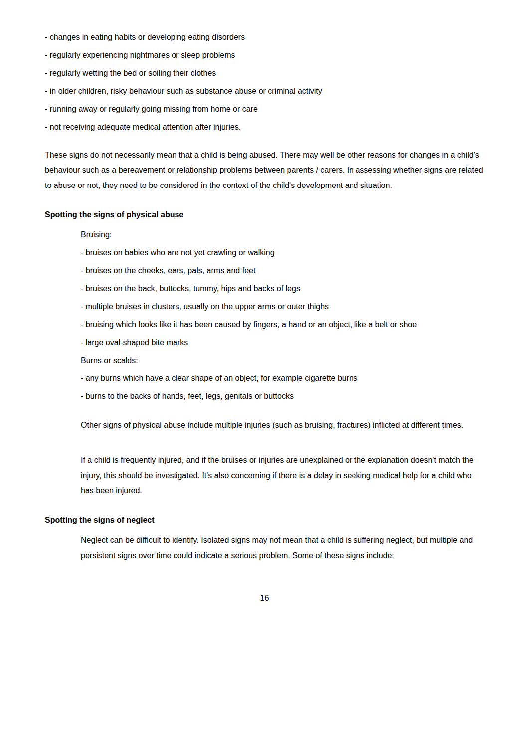- changes in eating habits or developing eating disorders
- regularly experiencing nightmares or sleep problems
- regularly wetting the bed or soiling their clothes
- in older children, risky behaviour such as substance abuse or criminal activity
- running away or regularly going missing from home or care
- not receiving adequate medical attention after injuries.
These signs do not necessarily mean that a child is being abused. There may well be other reasons for changes in a child's behaviour such as a bereavement or relationship problems between parents / carers. In assessing whether signs are related to abuse or not, they need to be considered in the context of the child's development and situation.
Spotting the signs of physical abuse
Bruising:
- bruises on babies who are not yet crawling or walking
- bruises on the cheeks, ears, pals, arms and feet
- bruises on the back, buttocks, tummy, hips and backs of legs
- multiple bruises in clusters, usually on the upper arms or outer thighs
- bruising which looks like it has been caused by fingers, a hand or an object, like a belt or shoe
- large oval-shaped bite marks
Burns or scalds:
- any burns which have a clear shape of an object, for example cigarette burns
- burns to the backs of hands, feet, legs, genitals or buttocks
Other signs of physical abuse include multiple injuries (such as bruising, fractures) inflicted at different times.
If a child is frequently injured, and if the bruises or injuries are unexplained or the explanation doesn't match the injury, this should be investigated. It's also concerning if there is a delay in seeking medical help for a child who has been injured.
Spotting the signs of neglect
Neglect can be difficult to identify. Isolated signs may not mean that a child is suffering neglect, but multiple and persistent signs over time could indicate a serious problem. Some of these signs include:
16